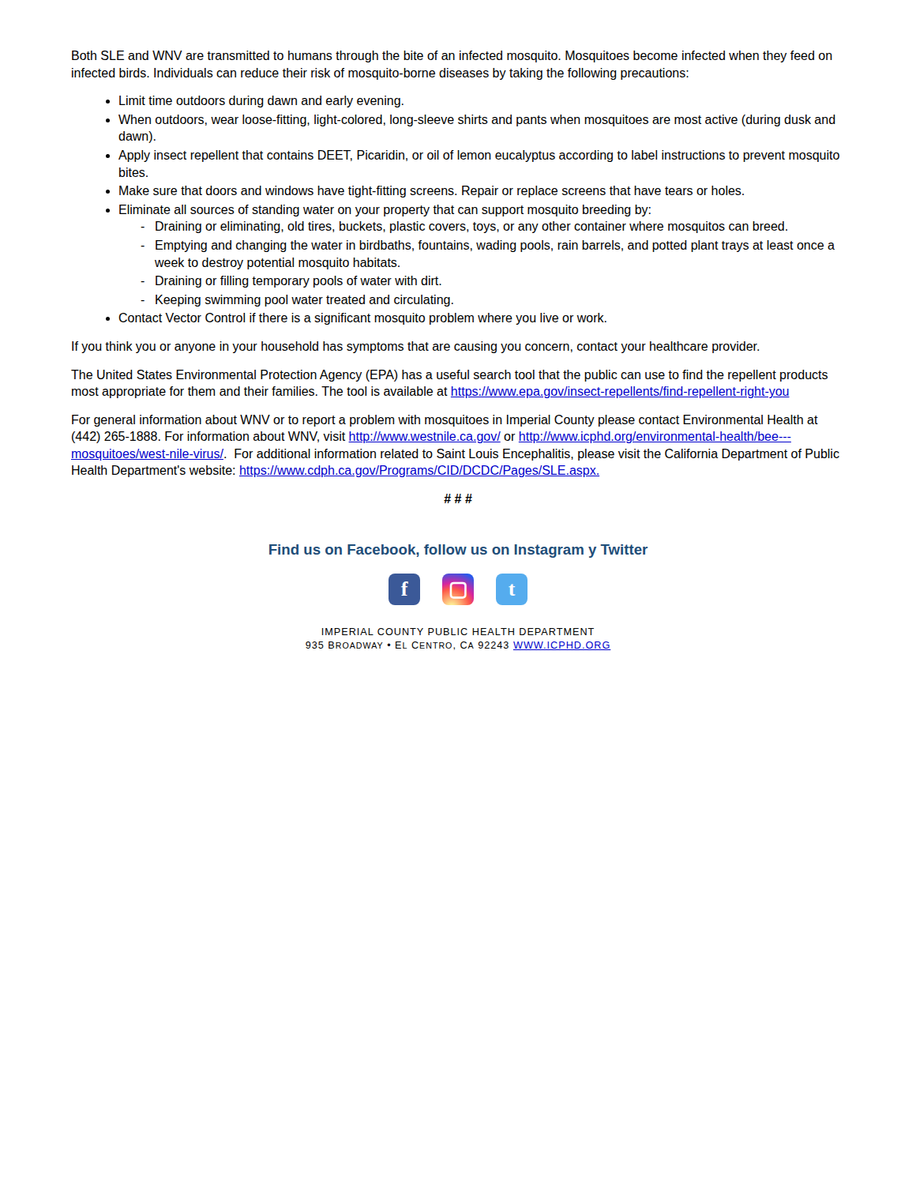Both SLE and WNV are transmitted to humans through the bite of an infected mosquito. Mosquitoes become infected when they feed on infected birds. Individuals can reduce their risk of mosquito-borne diseases by taking the following precautions:
Limit time outdoors during dawn and early evening.
When outdoors, wear loose-fitting, light-colored, long-sleeve shirts and pants when mosquitoes are most active (during dusk and dawn).
Apply insect repellent that contains DEET, Picaridin, or oil of lemon eucalyptus according to label instructions to prevent mosquito bites.
Make sure that doors and windows have tight-fitting screens. Repair or replace screens that have tears or holes.
Eliminate all sources of standing water on your property that can support mosquito breeding by:
Draining or eliminating, old tires, buckets, plastic covers, toys, or any other container where mosquitos can breed.
Emptying and changing the water in birdbaths, fountains, wading pools, rain barrels, and potted plant trays at least once a week to destroy potential mosquito habitats.
Draining or filling temporary pools of water with dirt.
Keeping swimming pool water treated and circulating.
Contact Vector Control if there is a significant mosquito problem where you live or work.
If you think you or anyone in your household has symptoms that are causing you concern, contact your healthcare provider.
The United States Environmental Protection Agency (EPA) has a useful search tool that the public can use to find the repellent products most appropriate for them and their families. The tool is available at https://www.epa.gov/insect-repellents/find-repellent-right-you
For general information about WNV or to report a problem with mosquitoes in Imperial County please contact Environmental Health at (442) 265-1888. For information about WNV, visit http://www.westnile.ca.gov/ or http://www.icphd.org/environmental-health/bee--- mosquitoes/west-nile-virus/. For additional information related to Saint Louis Encephalitis, please visit the California Department of Public Health Department's website: https://www.cdph.ca.gov/Programs/CID/DCDC/Pages/SLE.aspx.
# # #
Find us on Facebook, follow us on Instagram y Twitter
f▢t
IMPERIAL COUNTY PUBLIC HEALTH DEPARTMENT
935 BROADWAY • EL CENTRO, CA 92243 WWW.ICPHD.ORG